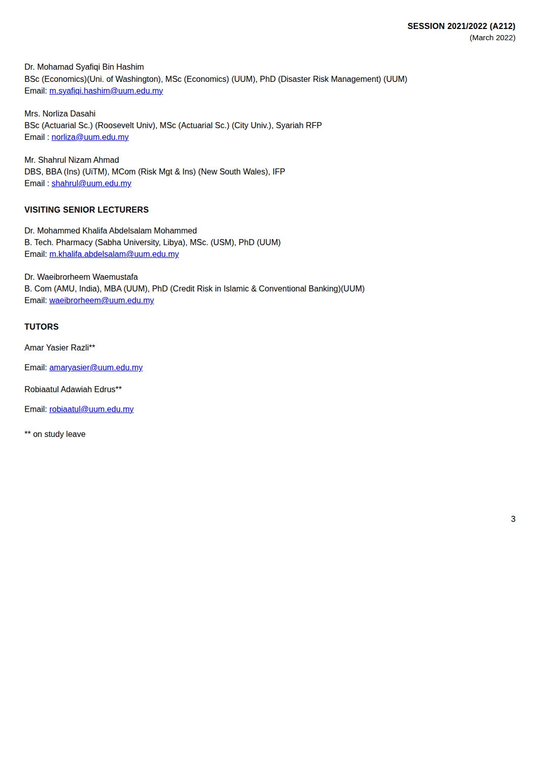SESSION 2021/2022 (A212)
(March 2022)
Dr. Mohamad Syafiqi Bin Hashim
BSc (Economics)(Uni. of Washington), MSc (Economics) (UUM), PhD (Disaster Risk Management) (UUM)
Email: m.syafiqi.hashim@uum.edu.my
Mrs. Norliza Dasahi
BSc (Actuarial Sc.) (Roosevelt Univ), MSc (Actuarial Sc.) (City Univ.), Syariah RFP
Email : norliza@uum.edu.my
Mr. Shahrul Nizam Ahmad
DBS, BBA (Ins) (UiTM), MCom (Risk Mgt & Ins) (New South Wales), IFP
Email : shahrul@uum.edu.my
VISITING SENIOR LECTURERS
Dr. Mohammed Khalifa Abdelsalam Mohammed
B. Tech. Pharmacy (Sabha University, Libya), MSc. (USM), PhD (UUM)
Email: m.khalifa.abdelsalam@uum.edu.my
Dr. Waeibrorheem Waemustafa
B. Com (AMU, India), MBA (UUM), PhD (Credit Risk in Islamic & Conventional Banking)(UUM)
Email: waeibrorheem@uum.edu.my
TUTORS
Amar Yasier Razli**
Email: amaryasier@uum.edu.my
Robiaatul Adawiah Edrus**
Email: robiaatul@uum.edu.my
** on study leave
3